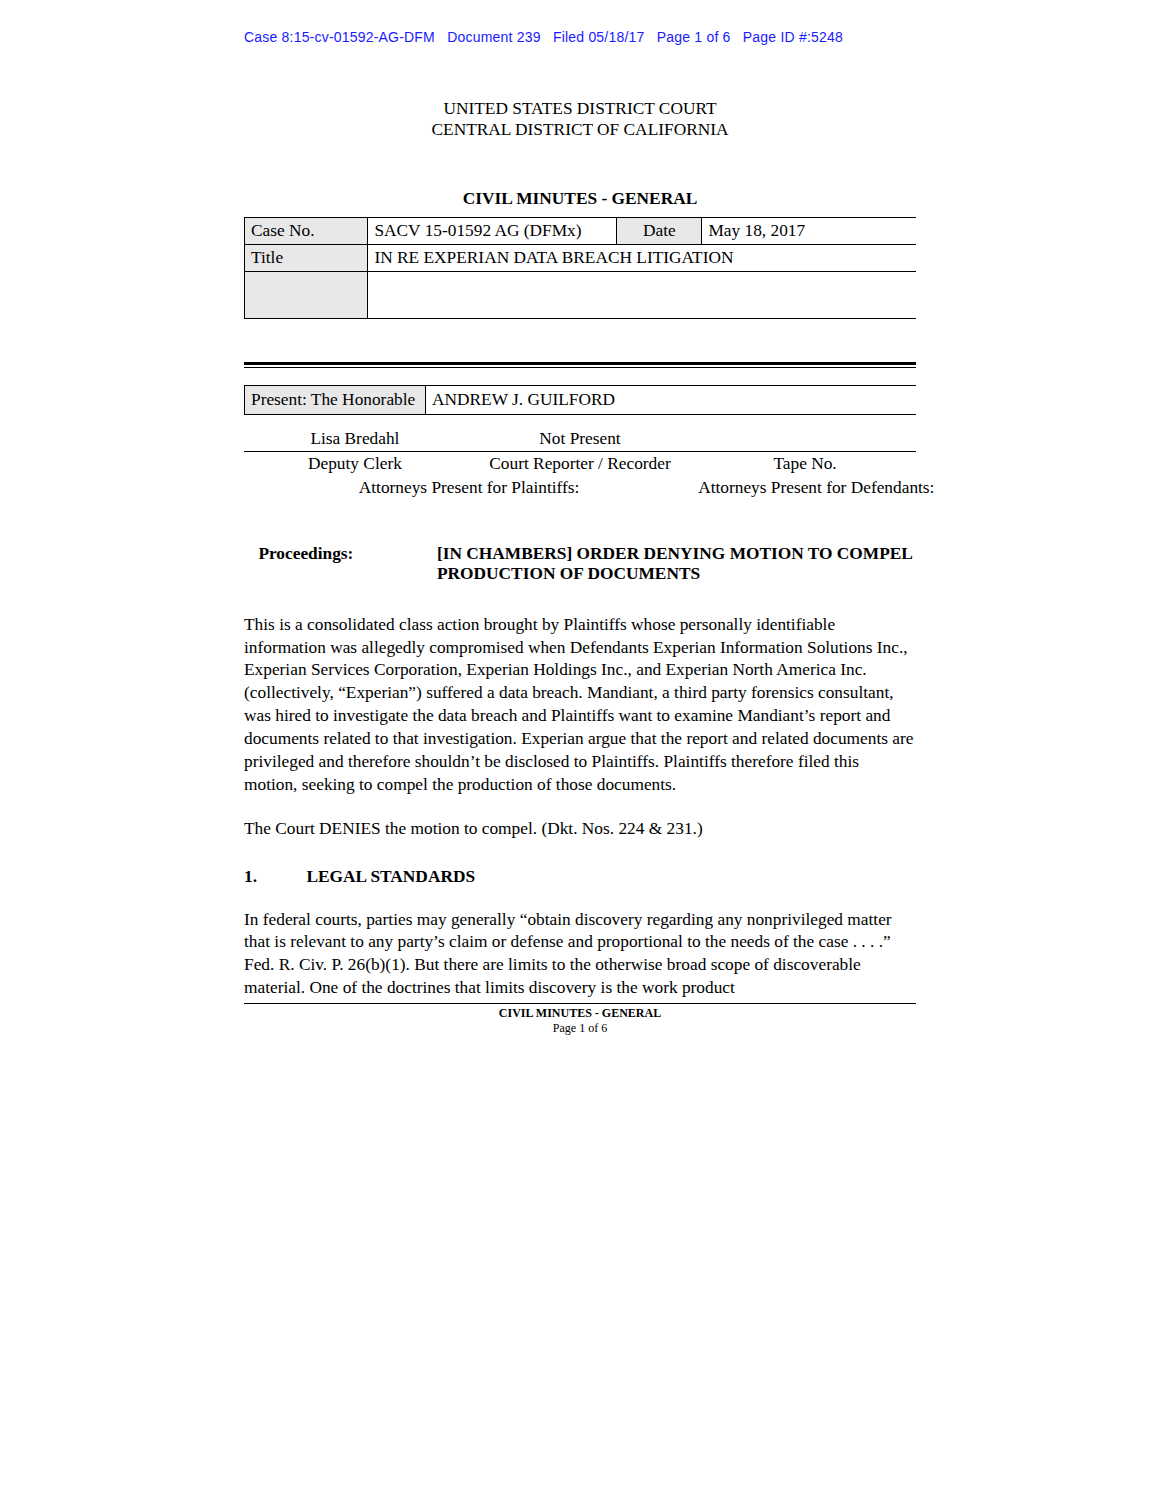Case 8:15-cv-01592-AG-DFM Document 239 Filed 05/18/17 Page 1 of 6 Page ID #:5248
UNITED STATES DISTRICT COURT
CENTRAL DISTRICT OF CALIFORNIA
CIVIL MINUTES - GENERAL
| Case No. | SACV 15-01592 AG (DFMx) | Date | May 18, 2017 |
| Title | IN RE EXPERIAN DATA BREACH LITIGATION |
| Present: The Honorable | ANDREW J. GUILFORD |
| Lisa Bredahl | Not Present | |
| Deputy Clerk | Court Reporter / Recorder | Tape No. |
| Attorneys Present for Plaintiffs: | Attorneys Present for Defendants: |
| Proceedings: | [IN CHAMBERS] ORDER DENYING MOTION TO COMPEL PRODUCTION OF DOCUMENTS |
This is a consolidated class action brought by Plaintiffs whose personally identifiable information was allegedly compromised when Defendants Experian Information Solutions Inc., Experian Services Corporation, Experian Holdings Inc., and Experian North America Inc. (collectively, “Experian”) suffered a data breach. Mandiant, a third party forensics consultant, was hired to investigate the data breach and Plaintiffs want to examine Mandiant’s report and documents related to that investigation. Experian argue that the report and related documents are privileged and therefore shouldn’t be disclosed to Plaintiffs. Plaintiffs therefore filed this motion, seeking to compel the production of those documents.
The Court DENIES the motion to compel. (Dkt. Nos. 224 & 231.)
1. LEGAL STANDARDS
In federal courts, parties may generally “obtain discovery regarding any nonprivileged matter that is relevant to any party’s claim or defense and proportional to the needs of the case . . . .” Fed. R. Civ. P. 26(b)(1). But there are limits to the otherwise broad scope of discoverable material. One of the doctrines that limits discovery is the work product
CIVIL MINUTES - GENERAL
Page 1 of 6